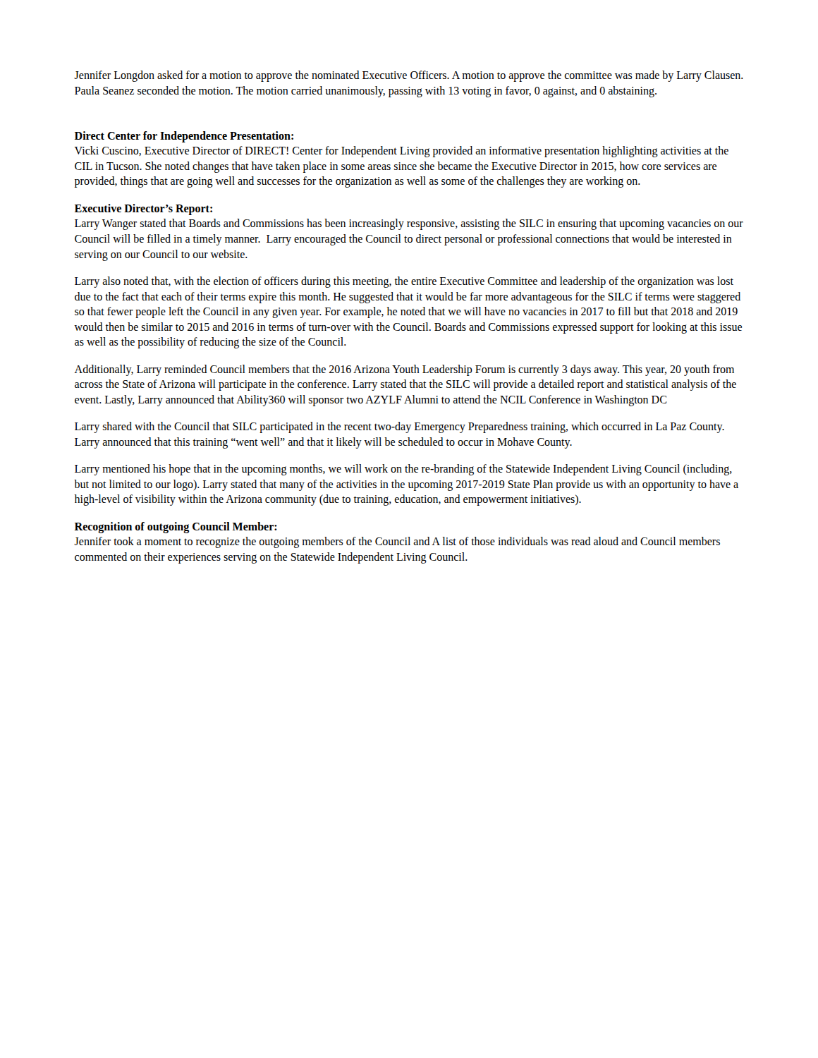Jennifer Longdon asked for a motion to approve the nominated Executive Officers. A motion to approve the committee was made by Larry Clausen. Paula Seanez seconded the motion. The motion carried unanimously, passing with 13 voting in favor, 0 against, and 0 abstaining.
Direct Center for Independence Presentation:
Vicki Cuscino, Executive Director of DIRECT! Center for Independent Living provided an informative presentation highlighting activities at the CIL in Tucson. She noted changes that have taken place in some areas since she became the Executive Director in 2015, how core services are provided, things that are going well and successes for the organization as well as some of the challenges they are working on.
Executive Director’s Report:
Larry Wanger stated that Boards and Commissions has been increasingly responsive, assisting the SILC in ensuring that upcoming vacancies on our Council will be filled in a timely manner. Larry encouraged the Council to direct personal or professional connections that would be interested in serving on our Council to our website.
Larry also noted that, with the election of officers during this meeting, the entire Executive Committee and leadership of the organization was lost due to the fact that each of their terms expire this month. He suggested that it would be far more advantageous for the SILC if terms were staggered so that fewer people left the Council in any given year. For example, he noted that we will have no vacancies in 2017 to fill but that 2018 and 2019 would then be similar to 2015 and 2016 in terms of turn-over with the Council. Boards and Commissions expressed support for looking at this issue as well as the possibility of reducing the size of the Council.
Additionally, Larry reminded Council members that the 2016 Arizona Youth Leadership Forum is currently 3 days away. This year, 20 youth from across the State of Arizona will participate in the conference. Larry stated that the SILC will provide a detailed report and statistical analysis of the event. Lastly, Larry announced that Ability360 will sponsor two AZYLF Alumni to attend the NCIL Conference in Washington DC
Larry shared with the Council that SILC participated in the recent two-day Emergency Preparedness training, which occurred in La Paz County. Larry announced that this training “went well” and that it likely will be scheduled to occur in Mohave County.
Larry mentioned his hope that in the upcoming months, we will work on the re-branding of the Statewide Independent Living Council (including, but not limited to our logo). Larry stated that many of the activities in the upcoming 2017-2019 State Plan provide us with an opportunity to have a high-level of visibility within the Arizona community (due to training, education, and empowerment initiatives).
Recognition of outgoing Council Member:
Jennifer took a moment to recognize the outgoing members of the Council and A list of those individuals was read aloud and Council members commented on their experiences serving on the Statewide Independent Living Council.